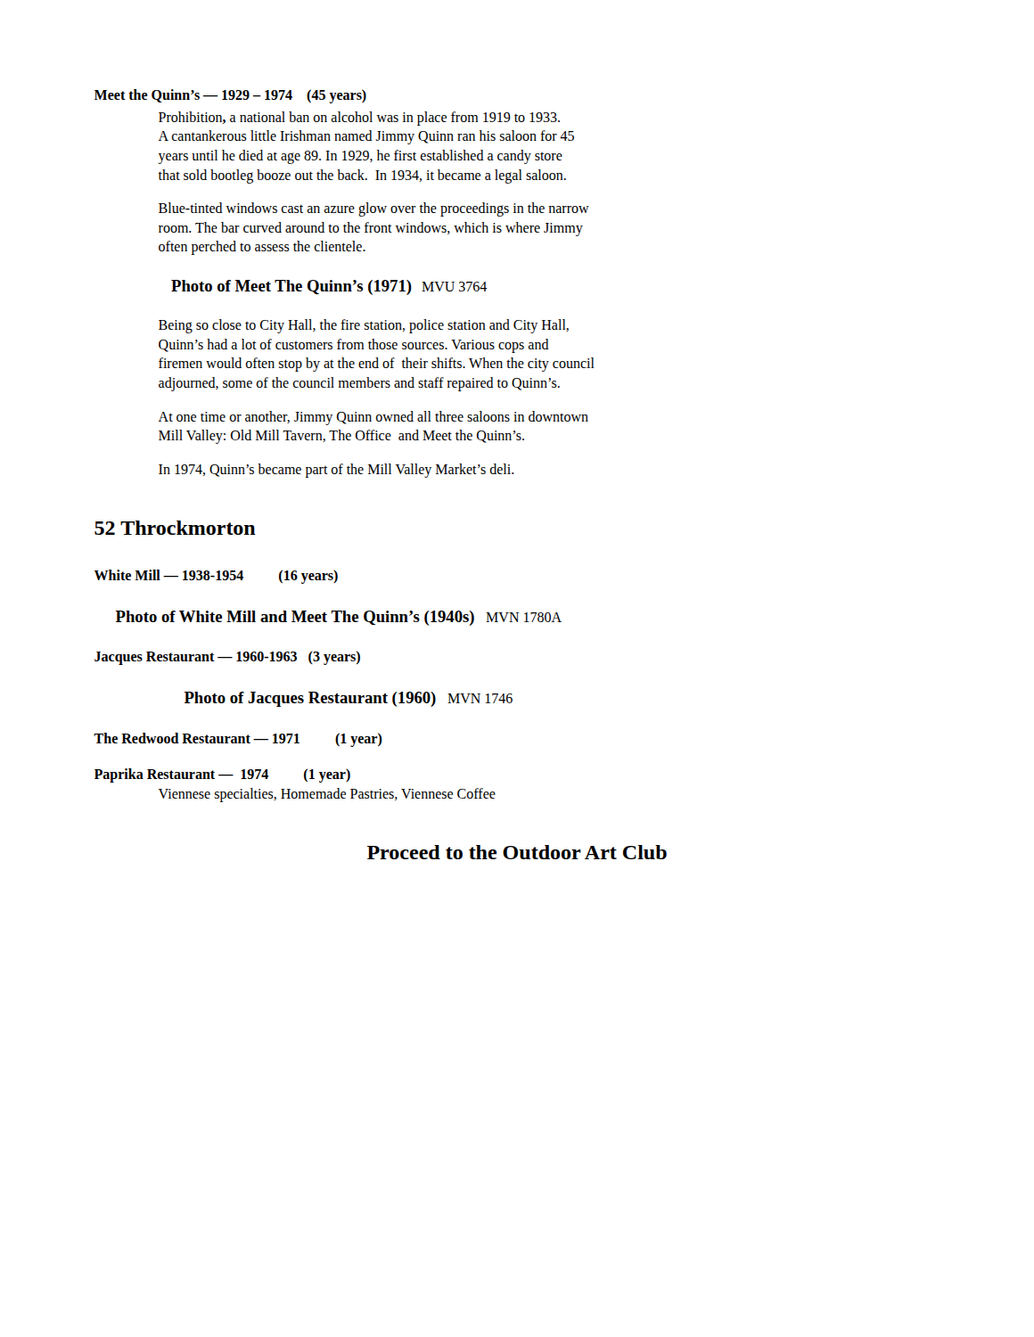Meet the Quinn’s — 1929 – 1974 (45 years)
Prohibition, a national ban on alcohol was in place from 1919 to 1933.
A cantankerous little Irishman named Jimmy Quinn ran his saloon for 45
years until he died at age 89. In 1929, he first established a candy store
that sold bootleg booze out the back. In 1934, it became a legal saloon.
Blue-tinted windows cast an azure glow over the proceedings in the narrow
room. The bar curved around to the front windows, which is where Jimmy
often perched to assess the clientele.
Photo of Meet The Quinn’s (1971) MVU 3764
Being so close to City Hall, the fire station, police station and City Hall,
Quinn’s had a lot of customers from those sources. Various cops and
firemen would often stop by at the end of their shifts. When the city council
adjourned, some of the council members and staff repaired to Quinn’s.
At one time or another, Jimmy Quinn owned all three saloons in downtown
Mill Valley: Old Mill Tavern, The Office and Meet the Quinn’s.
In 1974, Quinn’s became part of the Mill Valley Market’s deli.
52 Throckmorton
White Mill — 1938-1954 (16 years)
Photo of White Mill and Meet The Quinn’s (1940s) MVN 1780A
Jacques Restaurant — 1960-1963 (3 years)
Photo of Jacques Restaurant (1960) MVN 1746
The Redwood Restaurant — 1971 (1 year)
Paprika Restaurant — 1974 (1 year)
Viennese specialties, Homemade Pastries, Viennese Coffee
Proceed to the Outdoor Art Club